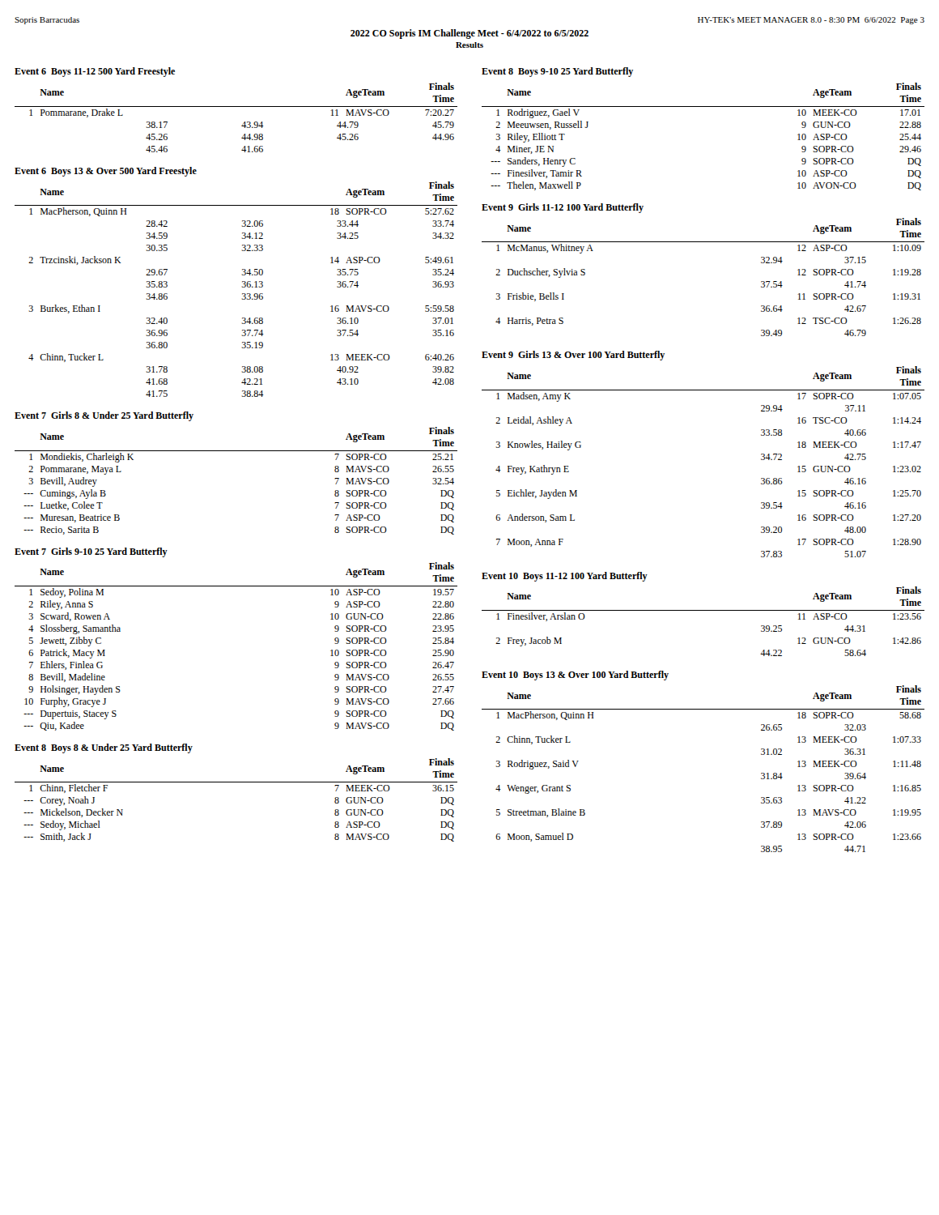Sopris Barracudas HY-TEK's MEET MANAGER 8.0 - 8:30 PM 6/6/2022 Page 3
2022 CO Sopris IM Challenge Meet - 6/4/2022 to 6/5/2022
Results
Event 6 Boys 11-12 500 Yard Freestyle
| | Name | | AgeTeam | Finals Time |
| --- | --- | --- | --- | --- |
| 1 | Pommarane, Drake L | 11 | MAVS-CO | 7:20.27 |
| 38.17 | 43.94 | 44.79 | 45.79 |
| 45.26 | 44.98 | 45.26 | 44.96 |
| 45.46 | 41.66 | | |
Event 6 Boys 13 & Over 500 Yard Freestyle
| | Name | | AgeTeam | Finals Time |
| --- | --- | --- | --- | --- |
| 1 | MacPherson, Quinn H | 18 | SOPR-CO | 5:27.62 |
| 28.42 | 32.06 | 33.44 | 33.74 |
| 34.59 | 34.12 | 34.25 | 34.32 |
| 30.35 | 32.33 | | |
| 2 | Trzcinski, Jackson K | 14 | ASP-CO | 5:49.61 |
| 29.67 | 34.50 | 35.75 | 35.24 |
| 35.83 | 36.13 | 36.74 | 36.93 |
| 34.86 | 33.96 | | |
| 3 | Burkes, Ethan I | 16 | MAVS-CO | 5:59.58 |
| 32.40 | 34.68 | 36.10 | 37.01 |
| 36.96 | 37.74 | 37.54 | 35.16 |
| 36.80 | 35.19 | | |
| 4 | Chinn, Tucker L | 13 | MEEK-CO | 6:40.26 |
| 31.78 | 38.08 | 40.92 | 39.82 |
| 41.68 | 42.21 | 43.10 | 42.08 |
| 41.75 | 38.84 | | |
Event 7 Girls 8 & Under 25 Yard Butterfly
| | Name | | AgeTeam | Finals Time |
| --- | --- | --- | --- | --- |
| 1 | Mondiekis, Charleigh K | 7 | SOPR-CO | 25.21 |
| 2 | Pommarane, Maya L | 8 | MAVS-CO | 26.55 |
| 3 | Bevill, Audrey | 7 | MAVS-CO | 32.54 |
| --- | Cumings, Ayla B | 8 | SOPR-CO | DQ |
| --- | Luetke, Colee T | 7 | SOPR-CO | DQ |
| --- | Muresan, Beatrice B | 7 | ASP-CO | DQ |
| --- | Recio, Sarita B | 8 | SOPR-CO | DQ |
Event 7 Girls 9-10 25 Yard Butterfly
| | Name | | AgeTeam | Finals Time |
| --- | --- | --- | --- | --- |
| 1 | Sedoy, Polina M | 10 | ASP-CO | 19.57 |
| 2 | Riley, Anna S | 9 | ASP-CO | 22.80 |
| 3 | Scward, Rowen A | 10 | GUN-CO | 22.86 |
| 4 | Slossberg, Samantha | 9 | SOPR-CO | 23.95 |
| 5 | Jewett, Zibby C | 9 | SOPR-CO | 25.84 |
| 6 | Patrick, Macy M | 10 | SOPR-CO | 25.90 |
| 7 | Ehlers, Finlea G | 9 | SOPR-CO | 26.47 |
| 8 | Bevill, Madeline | 9 | MAVS-CO | 26.55 |
| 9 | Holsinger, Hayden S | 9 | SOPR-CO | 27.47 |
| 10 | Furphy, Gracye J | 9 | MAVS-CO | 27.66 |
| --- | Dupertuis, Stacey S | 9 | SOPR-CO | DQ |
| --- | Qiu, Kadee | 9 | MAVS-CO | DQ |
Event 8 Boys 8 & Under 25 Yard Butterfly
| | Name | | AgeTeam | Finals Time |
| --- | --- | --- | --- | --- |
| 1 | Chinn, Fletcher F | 7 | MEEK-CO | 36.15 |
| --- | Corey, Noah J | 8 | GUN-CO | DQ |
| --- | Mickelson, Decker N | 8 | GUN-CO | DQ |
| --- | Sedoy, Michael | 8 | ASP-CO | DQ |
| --- | Smith, Jack J | 8 | MAVS-CO | DQ |
Event 8 Boys 9-10 25 Yard Butterfly
| | Name | | AgeTeam | Finals Time |
| --- | --- | --- | --- | --- |
| 1 | Rodriguez, Gael V | 10 | MEEK-CO | 17.01 |
| 2 | Meeuwsen, Russell J | 9 | GUN-CO | 22.88 |
| 3 | Riley, Elliott T | 10 | ASP-CO | 25.44 |
| 4 | Miner, JE N | 9 | SOPR-CO | 29.46 |
| --- | Sanders, Henry C | 9 | SOPR-CO | DQ |
| --- | Finesilver, Tamir R | 10 | ASP-CO | DQ |
| --- | Thelen, Maxwell P | 10 | AVON-CO | DQ |
Event 9 Girls 11-12 100 Yard Butterfly
| | Name | | AgeTeam | Finals Time |
| --- | --- | --- | --- | --- |
| 1 | McManus, Whitney A | 12 | ASP-CO | 1:10.09 |
| | 32.94 | 37.15 | |
| 2 | Duchscher, Sylvia S | 12 | SOPR-CO | 1:19.28 |
| | 37.54 | 41.74 | |
| 3 | Frisbie, Bells I | 11 | SOPR-CO | 1:19.31 |
| | 36.64 | 42.67 | |
| 4 | Harris, Petra S | 12 | TSC-CO | 1:26.28 |
| | 39.49 | 46.79 | |
Event 9 Girls 13 & Over 100 Yard Butterfly
| | Name | | AgeTeam | Finals Time |
| --- | --- | --- | --- | --- |
| 1 | Madsen, Amy K | 17 | SOPR-CO | 1:07.05 |
| | 29.94 | 37.11 | |
| 2 | Leidal, Ashley A | 16 | TSC-CO | 1:14.24 |
| | 33.58 | 40.66 | |
| 3 | Knowles, Hailey G | 18 | MEEK-CO | 1:17.47 |
| | 34.72 | 42.75 | |
| 4 | Frey, Kathryn E | 15 | GUN-CO | 1:23.02 |
| | 36.86 | 46.16 | |
| 5 | Eichler, Jayden M | 15 | SOPR-CO | 1:25.70 |
| | 39.54 | 46.16 | |
| 6 | Anderson, Sam L | 16 | SOPR-CO | 1:27.20 |
| | 39.20 | 48.00 | |
| 7 | Moon, Anna F | 17 | SOPR-CO | 1:28.90 |
| | 37.83 | 51.07 | |
Event 10 Boys 11-12 100 Yard Butterfly
| | Name | | AgeTeam | Finals Time |
| --- | --- | --- | --- | --- |
| 1 | Finesilver, Arslan O | 11 | ASP-CO | 1:23.56 |
| | 39.25 | 44.31 | |
| 2 | Frey, Jacob M | 12 | GUN-CO | 1:42.86 |
| | 44.22 | 58.64 | |
Event 10 Boys 13 & Over 100 Yard Butterfly
| | Name | | AgeTeam | Finals Time |
| --- | --- | --- | --- | --- |
| 1 | MacPherson, Quinn H | 18 | SOPR-CO | 58.68 |
| | 26.65 | 32.03 | |
| 2 | Chinn, Tucker L | 13 | MEEK-CO | 1:07.33 |
| | 31.02 | 36.31 | |
| 3 | Rodriguez, Said V | 13 | MEEK-CO | 1:11.48 |
| | 31.84 | 39.64 | |
| 4 | Wenger, Grant S | 13 | SOPR-CO | 1:16.85 |
| | 35.63 | 41.22 | |
| 5 | Streetman, Blaine B | 13 | MAVS-CO | 1:19.95 |
| | 37.89 | 42.06 | |
| 6 | Moon, Samuel D | 13 | SOPR-CO | 1:23.66 |
| | 38.95 | 44.71 | |